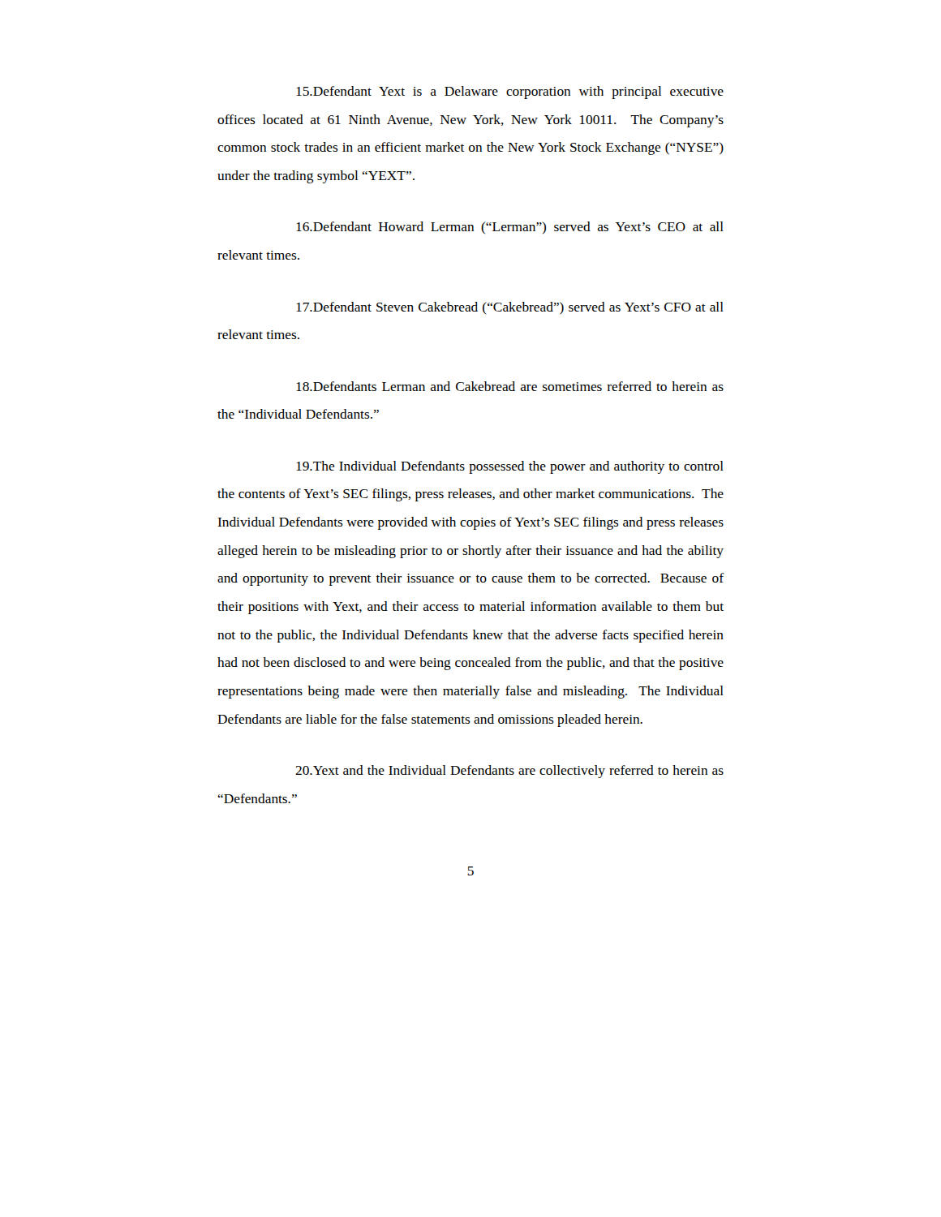15. Defendant Yext is a Delaware corporation with principal executive offices located at 61 Ninth Avenue, New York, New York 10011. The Company’s common stock trades in an efficient market on the New York Stock Exchange (“NYSE”) under the trading symbol “YEXT”.
16. Defendant Howard Lerman (“Lerman”) served as Yext’s CEO at all relevant times.
17. Defendant Steven Cakebread (“Cakebread”) served as Yext’s CFO at all relevant times.
18. Defendants Lerman and Cakebread are sometimes referred to herein as the “Individual Defendants.”
19. The Individual Defendants possessed the power and authority to control the contents of Yext’s SEC filings, press releases, and other market communications. The Individual Defendants were provided with copies of Yext’s SEC filings and press releases alleged herein to be misleading prior to or shortly after their issuance and had the ability and opportunity to prevent their issuance or to cause them to be corrected. Because of their positions with Yext, and their access to material information available to them but not to the public, the Individual Defendants knew that the adverse facts specified herein had not been disclosed to and were being concealed from the public, and that the positive representations being made were then materially false and misleading. The Individual Defendants are liable for the false statements and omissions pleaded herein.
20. Yext and the Individual Defendants are collectively referred to herein as “Defendants.”
5